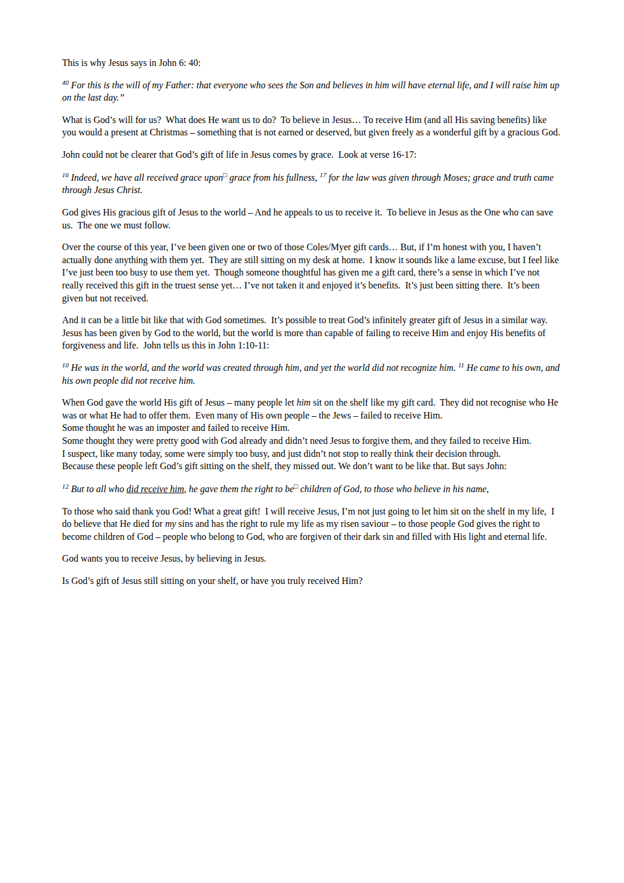This is why Jesus says in John 6: 40:
40 For this is the will of my Father: that everyone who sees the Son and believes in him will have eternal life, and I will raise him up on the last day.”
What is God’s will for us? What does He want us to do? To believe in Jesus… To receive Him (and all His saving benefits) like you would a present at Christmas – something that is not earned or deserved, but given freely as a wonderful gift by a gracious God.
John could not be clearer that God’s gift of life in Jesus comes by grace. Look at verse 16-17:
16 Indeed, we have all received grace upon□ grace from his fullness, 17 for the law was given through Moses; grace and truth came through Jesus Christ.
God gives His gracious gift of Jesus to the world – And he appeals to us to receive it. To believe in Jesus as the One who can save us. The one we must follow.
Over the course of this year, I’ve been given one or two of those Coles/Myer gift cards… But, if I’m honest with you, I haven’t actually done anything with them yet. They are still sitting on my desk at home. I know it sounds like a lame excuse, but I feel like I’ve just been too busy to use them yet. Though someone thoughtful has given me a gift card, there’s a sense in which I’ve not really received this gift in the truest sense yet… I’ve not taken it and enjoyed it’s benefits. It’s just been sitting there. It’s been given but not received.
And it can be a little bit like that with God sometimes. It’s possible to treat God’s infinitely greater gift of Jesus in a similar way. Jesus has been given by God to the world, but the world is more than capable of failing to receive Him and enjoy His benefits of forgiveness and life. John tells us this in John 1:10-11:
10 He was in the world, and the world was created through him, and yet the world did not recognize him. 11 He came to his own, and his own people did not receive him.
When God gave the world His gift of Jesus – many people let him sit on the shelf like my gift card. They did not recognise who He was or what He had to offer them. Even many of His own people – the Jews – failed to receive Him.
Some thought he was an imposter and failed to receive Him.
Some thought they were pretty good with God already and didn’t need Jesus to forgive them, and they failed to receive Him.
I suspect, like many today, some were simply too busy, and just didn’t not stop to really think their decision through.
Because these people left God’s gift sitting on the shelf, they missed out. We don’t want to be like that. But says John:
12 But to all who did receive him, he gave them the right to be□ children of God, to those who believe in his name,
To those who said thank you God! What a great gift! I will receive Jesus, I’m not just going to let him sit on the shelf in my life, I do believe that He died for my sins and has the right to rule my life as my risen saviour – to those people God gives the right to become children of God – people who belong to God, who are forgiven of their dark sin and filled with His light and eternal life.
God wants you to receive Jesus, by believing in Jesus.
Is God’s gift of Jesus still sitting on your shelf, or have you truly received Him?